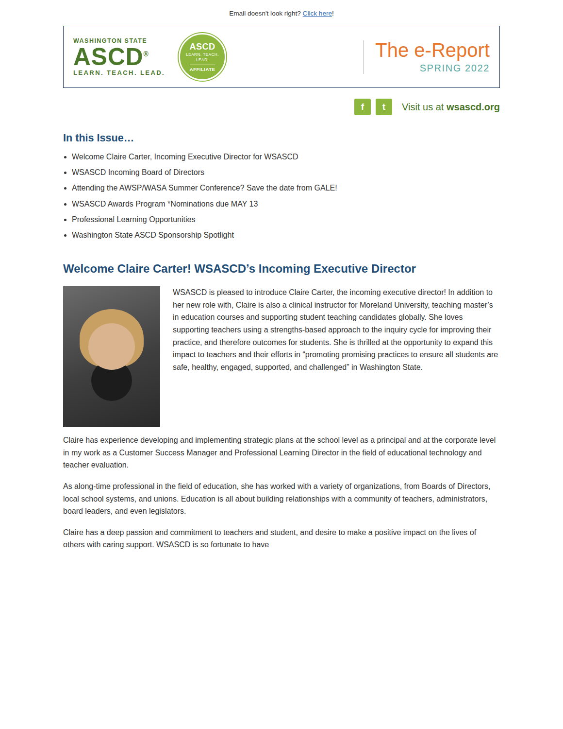Email doesn't look right? Click here!
Washington State
ASCD®
Learn. Teach. Lead.
ASCD
LEARN. TEACH. LEAD.
AFFILIATE
The e-Report
SPRING 2022
f t Visit us at wsascd.org
In this Issue…
Welcome Claire Carter, Incoming Executive Director for WSASCD
WSASCD Incoming Board of Directors
Attending the AWSP/WASA Summer Conference? Save the date from GALE!
WSASCD Awards Program *Nominations due MAY 13
Professional Learning Opportunities
Washington State ASCD Sponsorship Spotlight
Welcome Claire Carter! WSASCD’s Incoming Executive Director
WSASCD is pleased to introduce Claire Carter, the incoming executive director! In addition to her new role with, Claire is also a clinical instructor for Moreland University, teaching master’s in education courses and supporting student teaching candidates globally. She loves supporting teachers using a strengths-based approach to the inquiry cycle for improving their practice, and therefore outcomes for students. She is thrilled at the opportunity to expand this impact to teachers and their efforts in “promoting promising practices to ensure all students are safe, healthy, engaged, supported, and challenged” in Washington State.
Claire has experience developing and implementing strategic plans at the school level as a principal and at the corporate level in my work as a Customer Success Manager and Professional Learning Director in the field of educational technology and teacher evaluation.
As along-time professional in the field of education, she has worked with a variety of organizations, from Boards of Directors, local school systems, and unions. Education is all about building relationships with a community of teachers, administrators, board leaders, and even legislators.
Claire has a deep passion and commitment to teachers and student, and desire to make a positive impact on the lives of others with caring support. WSASCD is so fortunate to have